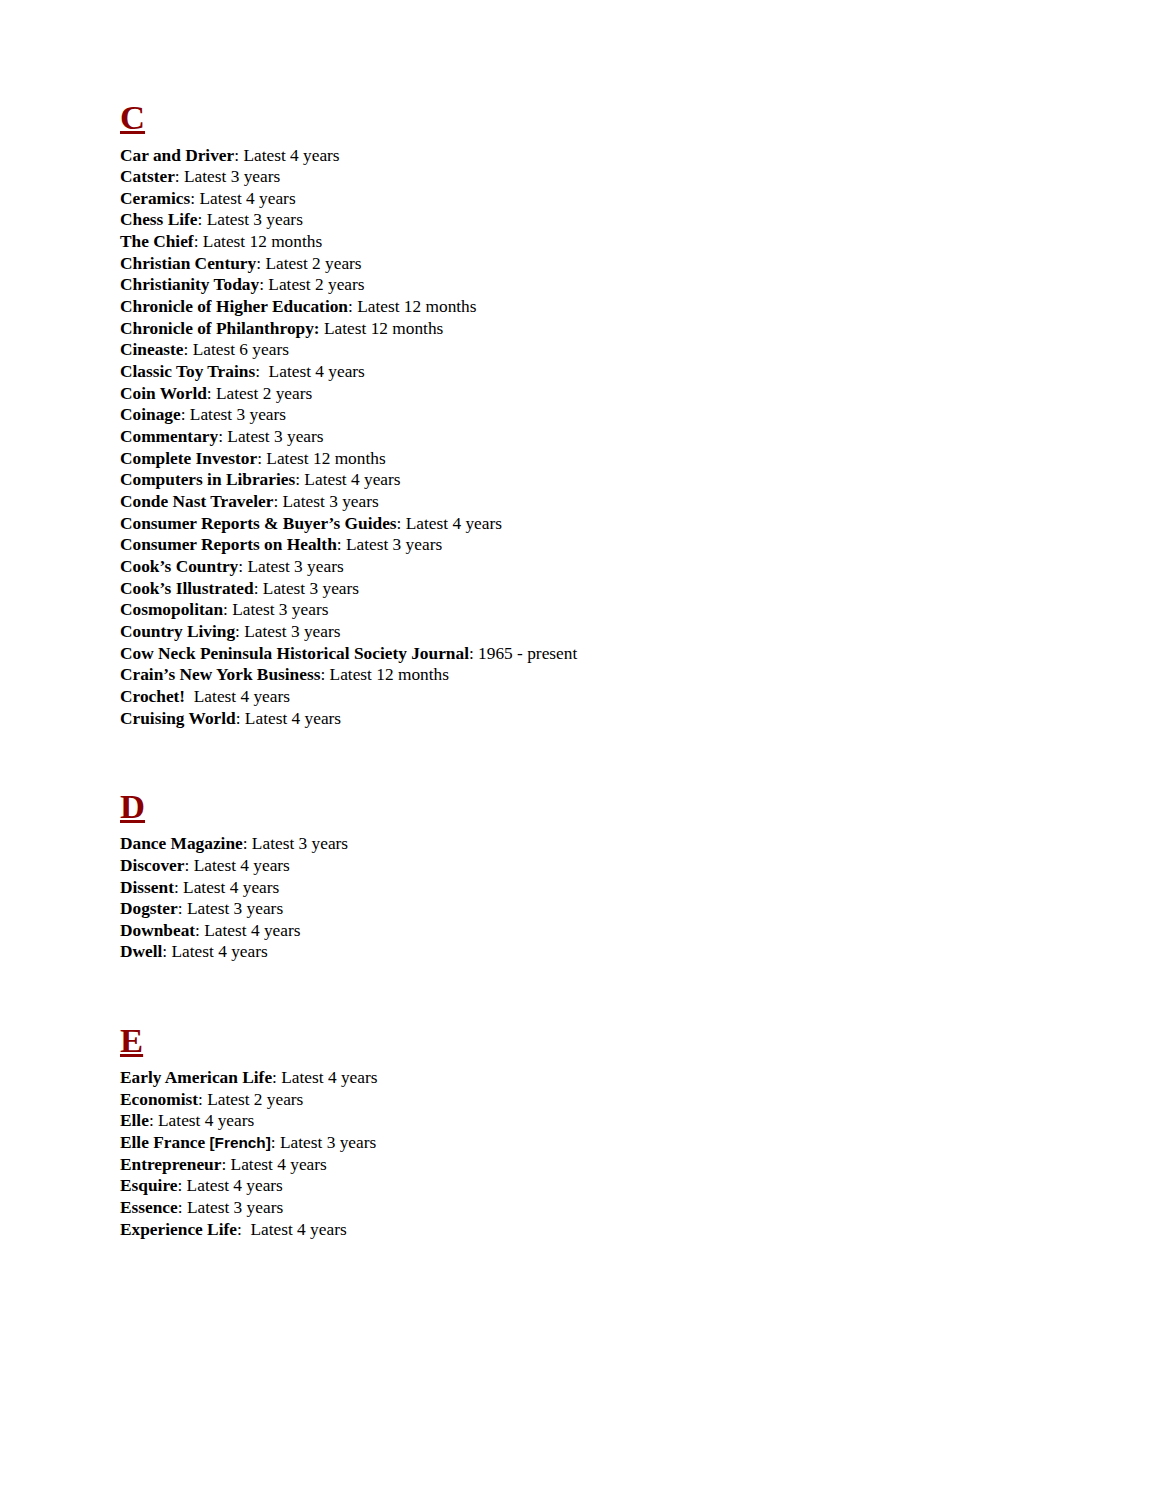C
Car and Driver: Latest 4 years
Catster: Latest 3 years
Ceramics: Latest 4 years
Chess Life: Latest 3 years
The Chief: Latest 12 months
Christian Century: Latest 2 years
Christianity Today: Latest 2 years
Chronicle of Higher Education: Latest 12 months
Chronicle of Philanthropy: Latest 12 months
Cineaste: Latest 6 years
Classic Toy Trains: Latest 4 years
Coin World: Latest 2 years
Coinage: Latest 3 years
Commentary: Latest 3 years
Complete Investor: Latest 12 months
Computers in Libraries: Latest 4 years
Conde Nast Traveler: Latest 3 years
Consumer Reports & Buyer’s Guides: Latest 4 years
Consumer Reports on Health: Latest 3 years
Cook’s Country: Latest 3 years
Cook’s Illustrated: Latest 3 years
Cosmopolitan: Latest 3 years
Country Living: Latest 3 years
Cow Neck Peninsula Historical Society Journal: 1965 - present
Crain’s New York Business: Latest 12 months
Crochet! Latest 4 years
Cruising World: Latest 4 years
D
Dance Magazine: Latest 3 years
Discover: Latest 4 years
Dissent: Latest 4 years
Dogster: Latest 3 years
Downbeat: Latest 4 years
Dwell: Latest 4 years
E
Early American Life: Latest 4 years
Economist: Latest 2 years
Elle: Latest 4 years
Elle France [French]: Latest 3 years
Entrepreneur: Latest 4 years
Esquire: Latest 4 years
Essence: Latest 3 years
Experience Life: Latest 4 years